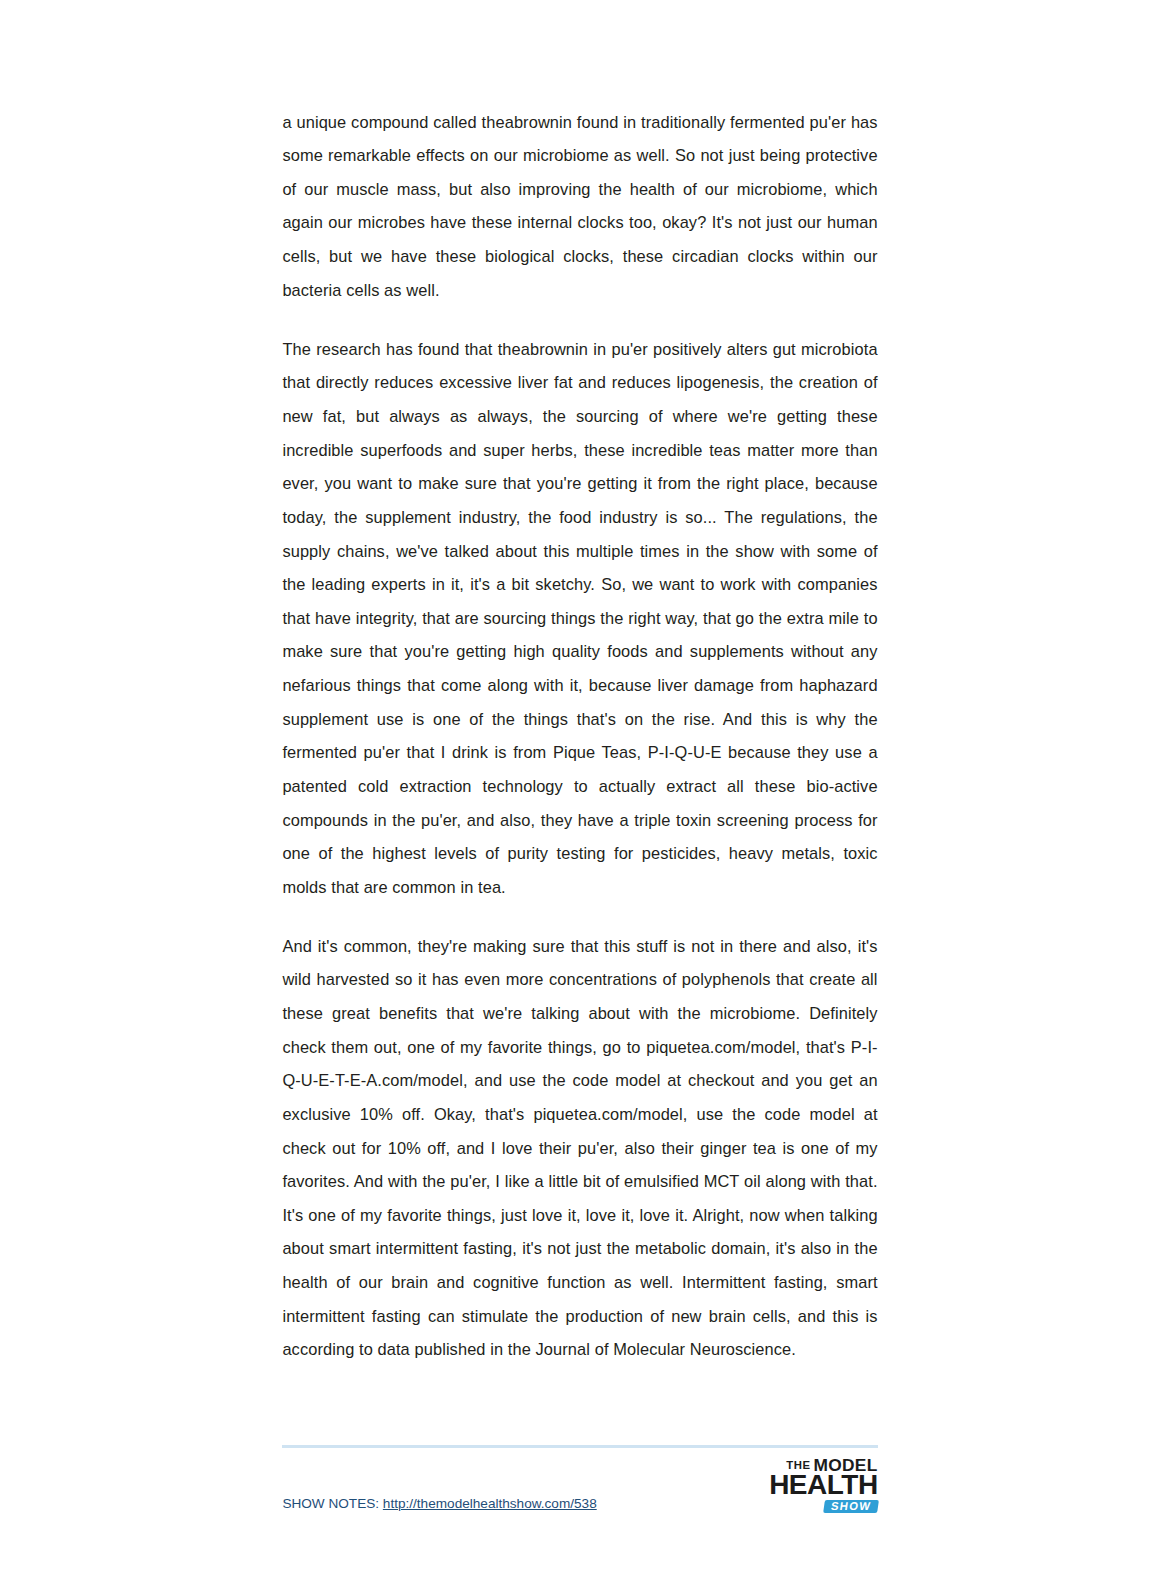a unique compound called theabrownin found in traditionally fermented pu'er has some remarkable effects on our microbiome as well. So not just being protective of our muscle mass, but also improving the health of our microbiome, which again our microbes have these internal clocks too, okay? It's not just our human cells, but we have these biological clocks, these circadian clocks within our bacteria cells as well.
The research has found that theabrownin in pu'er positively alters gut microbiota that directly reduces excessive liver fat and reduces lipogenesis, the creation of new fat, but always as always, the sourcing of where we're getting these incredible superfoods and super herbs, these incredible teas matter more than ever, you want to make sure that you're getting it from the right place, because today, the supplement industry, the food industry is so... The regulations, the supply chains, we've talked about this multiple times in the show with some of the leading experts in it, it's a bit sketchy. So, we want to work with companies that have integrity, that are sourcing things the right way, that go the extra mile to make sure that you're getting high quality foods and supplements without any nefarious things that come along with it, because liver damage from haphazard supplement use is one of the things that's on the rise. And this is why the fermented pu'er that I drink is from Pique Teas, P-I-Q-U-E because they use a patented cold extraction technology to actually extract all these bio-active compounds in the pu'er, and also, they have a triple toxin screening process for one of the highest levels of purity testing for pesticides, heavy metals, toxic molds that are common in tea.
And it's common, they're making sure that this stuff is not in there and also, it's wild harvested so it has even more concentrations of polyphenols that create all these great benefits that we're talking about with the microbiome. Definitely check them out, one of my favorite things, go to piquetea.com/model, that's P-I-Q-U-E-T-E-A.com/model, and use the code model at checkout and you get an exclusive 10% off. Okay, that's piquetea.com/model, use the code model at check out for 10% off, and I love their pu'er, also their ginger tea is one of my favorites. And with the pu'er, I like a little bit of emulsified MCT oil along with that. It's one of my favorite things, just love it, love it, love it. Alright, now when talking about smart intermittent fasting, it's not just the metabolic domain, it's also in the health of our brain and cognitive function as well. Intermittent fasting, smart intermittent fasting can stimulate the production of new brain cells, and this is according to data published in the Journal of Molecular Neuroscience.
SHOW NOTES: http://themodelhealthshow.com/538
THE MODEL HEALTH SHOW